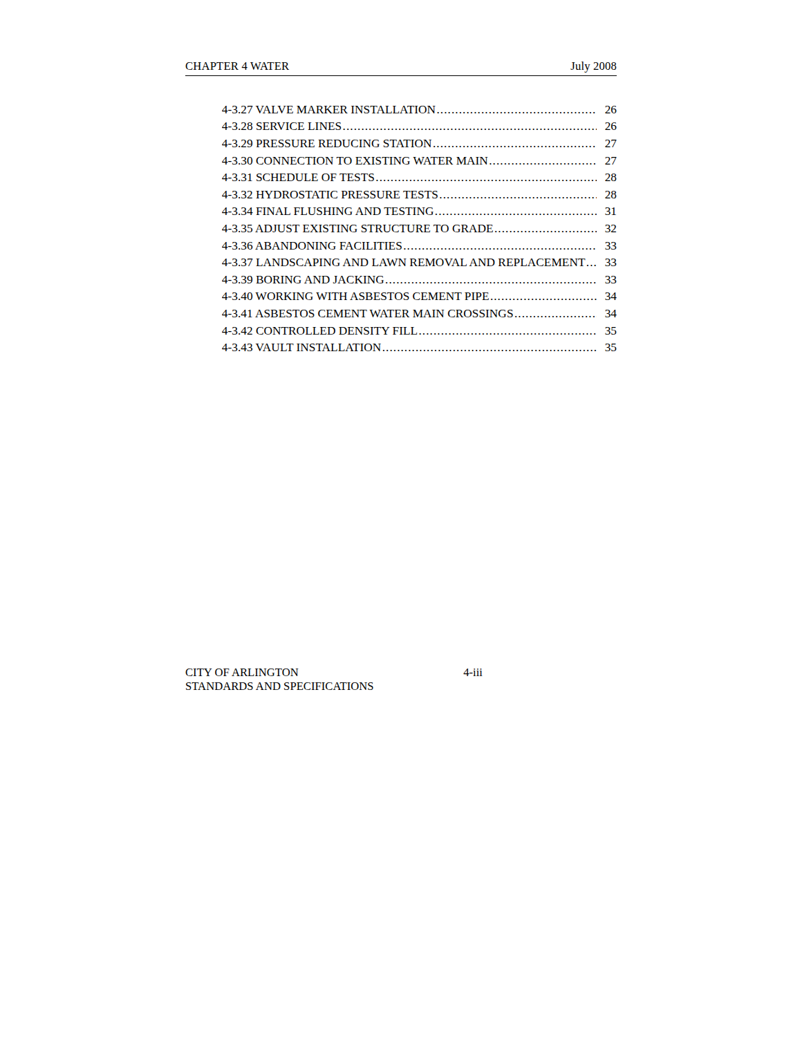CHAPTER 4 WATER July 2008
4-3.27 VALVE MARKER INSTALLATION.................................................................................................................................. 26
4-3.28 SERVICE LINES.................................................................................................................................. 26
4-3.29 PRESSURE REDUCING STATION.................................................................................................................................. 27
4-3.30 CONNECTION TO EXISTING WATER MAIN.................................................................................................................................. 27
4-3.31 SCHEDULE OF TESTS.................................................................................................................................. 28
4-3.32 HYDROSTATIC PRESSURE TESTS.................................................................................................................................. 28
4-3.34 FINAL FLUSHING AND TESTING.................................................................................................................................. 31
4-3.35 ADJUST EXISTING STRUCTURE TO GRADE.................................................................................................................................. 32
4-3.36 ABANDONING FACILITIES.................................................................................................................................. 33
4-3.37 LANDSCAPING AND LAWN REMOVAL AND REPLACEMENT.................................................................................................................................. 33
4-3.39 BORING AND JACKING.................................................................................................................................. 33
4-3.40 WORKING WITH ASBESTOS CEMENT PIPE.................................................................................................................................. 34
4-3.41 ASBESTOS CEMENT WATER MAIN CROSSINGS.................................................................................................................................. 34
4-3.42 CONTROLLED DENSITY FILL.................................................................................................................................. 35
4-3.43 VAULT INSTALLATION.................................................................................................................................. 35
CITY OF ARLINGTON
STANDARDS AND SPECIFICATIONS
4-iii